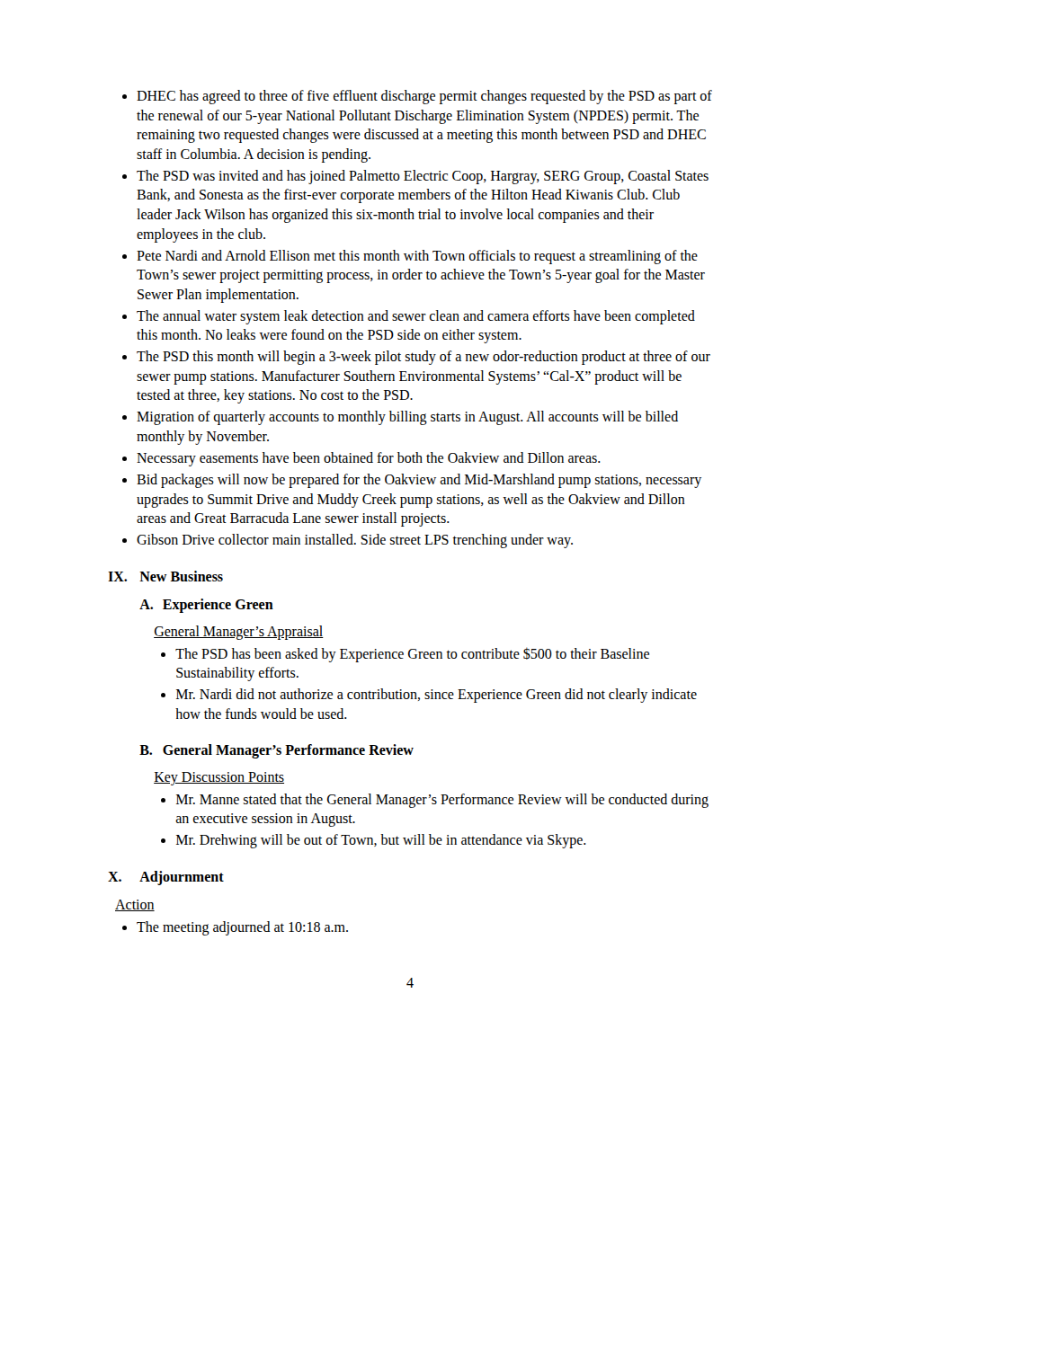DHEC has agreed to three of five effluent discharge permit changes requested by the PSD as part of the renewal of our 5-year National Pollutant Discharge Elimination System (NPDES) permit. The remaining two requested changes were discussed at a meeting this month between PSD and DHEC staff in Columbia. A decision is pending.
The PSD was invited and has joined Palmetto Electric Coop, Hargray, SERG Group, Coastal States Bank, and Sonesta as the first-ever corporate members of the Hilton Head Kiwanis Club. Club leader Jack Wilson has organized this six-month trial to involve local companies and their employees in the club.
Pete Nardi and Arnold Ellison met this month with Town officials to request a streamlining of the Town’s sewer project permitting process, in order to achieve the Town’s 5-year goal for the Master Sewer Plan implementation.
The annual water system leak detection and sewer clean and camera efforts have been completed this month. No leaks were found on the PSD side on either system.
The PSD this month will begin a 3-week pilot study of a new odor-reduction product at three of our sewer pump stations. Manufacturer Southern Environmental Systems’ “Cal-X” product will be tested at three, key stations. No cost to the PSD.
Migration of quarterly accounts to monthly billing starts in August. All accounts will be billed monthly by November.
Necessary easements have been obtained for both the Oakview and Dillon areas.
Bid packages will now be prepared for the Oakview and Mid-Marshland pump stations, necessary upgrades to Summit Drive and Muddy Creek pump stations, as well as the Oakview and Dillon areas and Great Barracuda Lane sewer install projects.
Gibson Drive collector main installed. Side street LPS trenching under way.
IX. New Business
A. Experience Green
General Manager’s Appraisal
The PSD has been asked by Experience Green to contribute $500 to their Baseline Sustainability efforts.
Mr. Nardi did not authorize a contribution, since Experience Green did not clearly indicate how the funds would be used.
B. General Manager’s Performance Review
Key Discussion Points
Mr. Manne stated that the General Manager’s Performance Review will be conducted during an executive session in August.
Mr. Drehwing will be out of Town, but will be in attendance via Skype.
X. Adjournment
Action
The meeting adjourned at 10:18 a.m.
4